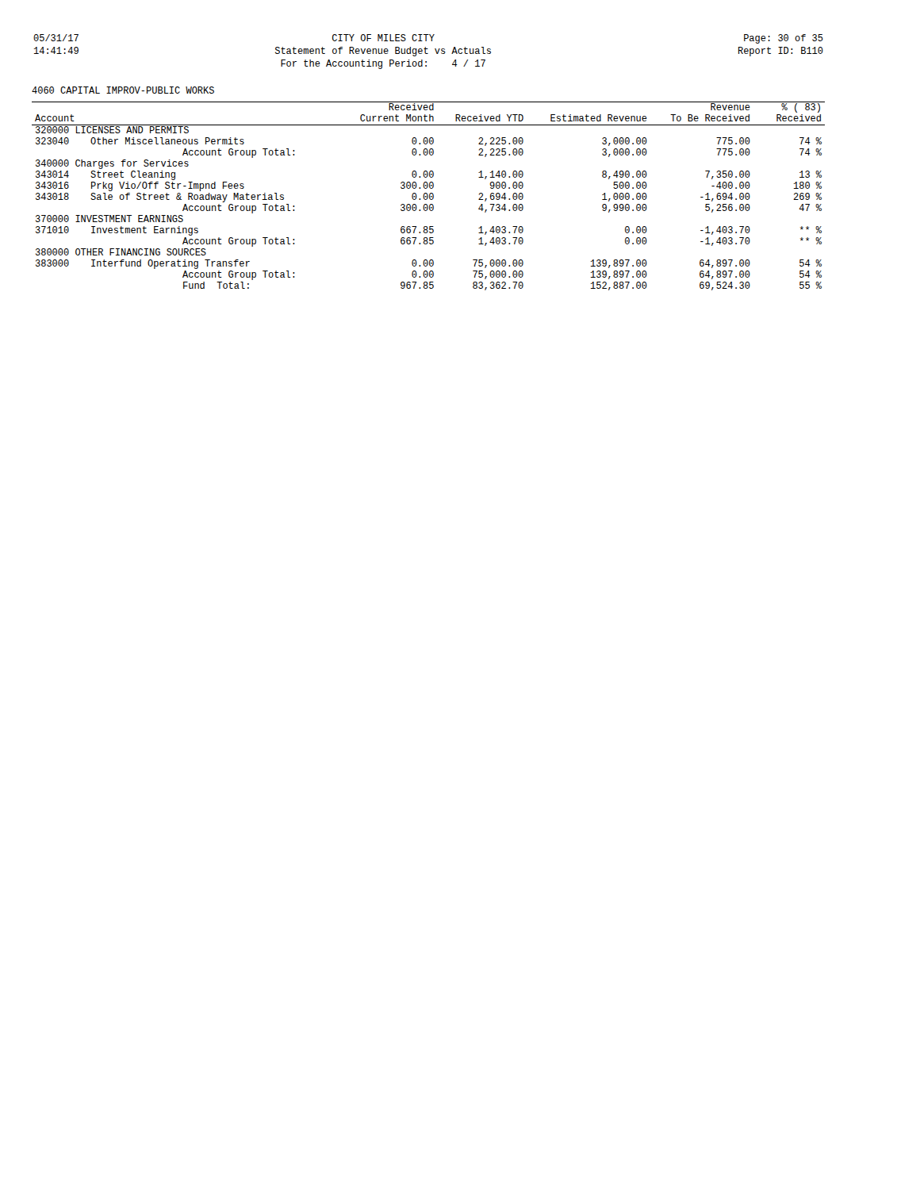| 05/31/17 | CITY OF MILES CITY | Page: 30 of 35 |
| 14:41:49 | Statement of Revenue Budget vs Actuals | Report ID: B110 |
| | For the Accounting Period: 4 / 17 | |
4060 CAPITAL IMPROV-PUBLIC WORKS
| | | Received | | | Revenue | % ( 83) |
| --- | --- | --- | --- | --- | --- | --- |
| Account | | Current Month | Received YTD | Estimated Revenue | To Be Received | Received |
| 320000 LICENSES AND PERMITS | | | | | |
| 323040 | Other Miscellaneous Permits | 0.00 | 2,225.00 | 3,000.00 | 775.00 | 74 % |
| | Account Group Total: | 0.00 | 2,225.00 | 3,000.00 | 775.00 | 74 % |
| 340000 Charges for Services | | | | | |
| 343014 | Street Cleaning | 0.00 | 1,140.00 | 8,490.00 | 7,350.00 | 13 % |
| 343016 | Prkg Vio/Off Str-Impnd Fees | 300.00 | 900.00 | 500.00 | -400.00 | 180 % |
| 343018 | Sale of Street & Roadway Materials | 0.00 | 2,694.00 | 1,000.00 | -1,694.00 | 269 % |
| | Account Group Total: | 300.00 | 4,734.00 | 9,990.00 | 5,256.00 | 47 % |
| 370000 INVESTMENT EARNINGS | | | | | |
| 371010 | Investment Earnings | 667.85 | 1,403.70 | 0.00 | -1,403.70 | ** % |
| | Account Group Total: | 667.85 | 1,403.70 | 0.00 | -1,403.70 | ** % |
| 380000 OTHER FINANCING SOURCES | | | | | |
| 383000 | Interfund Operating Transfer | 0.00 | 75,000.00 | 139,897.00 | 64,897.00 | 54 % |
| | Account Group Total: | 0.00 | 75,000.00 | 139,897.00 | 64,897.00 | 54 % |
| | Fund Total: | 967.85 | 83,362.70 | 152,887.00 | 69,524.30 | 55 % |